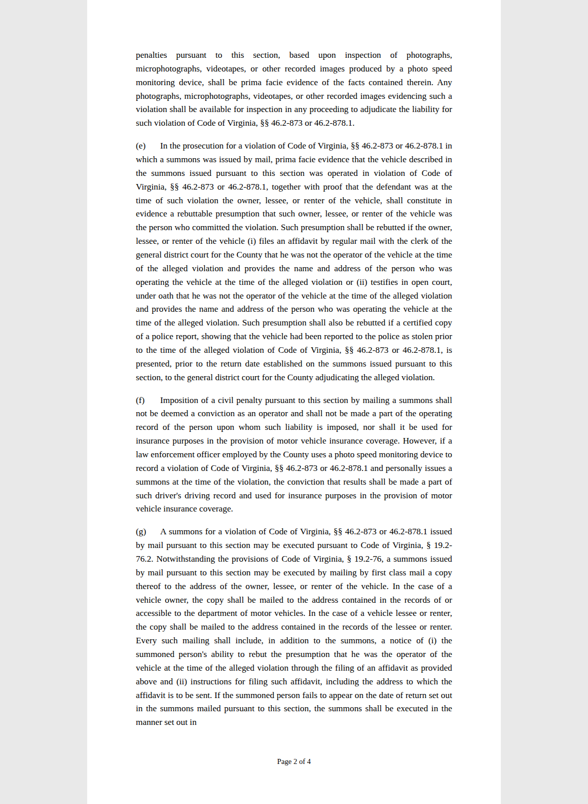penalties pursuant to this section, based upon inspection of photographs, microphotographs, videotapes, or other recorded images produced by a photo speed monitoring device, shall be prima facie evidence of the facts contained therein. Any photographs, microphotographs, videotapes, or other recorded images evidencing such a violation shall be available for inspection in any proceeding to adjudicate the liability for such violation of Code of Virginia, §§ 46.2-873 or 46.2-878.1.
(e) In the prosecution for a violation of Code of Virginia, §§ 46.2-873 or 46.2-878.1 in which a summons was issued by mail, prima facie evidence that the vehicle described in the summons issued pursuant to this section was operated in violation of Code of Virginia, §§ 46.2-873 or 46.2-878.1, together with proof that the defendant was at the time of such violation the owner, lessee, or renter of the vehicle, shall constitute in evidence a rebuttable presumption that such owner, lessee, or renter of the vehicle was the person who committed the violation. Such presumption shall be rebutted if the owner, lessee, or renter of the vehicle (i) files an affidavit by regular mail with the clerk of the general district court for the County that he was not the operator of the vehicle at the time of the alleged violation and provides the name and address of the person who was operating the vehicle at the time of the alleged violation or (ii) testifies in open court, under oath that he was not the operator of the vehicle at the time of the alleged violation and provides the name and address of the person who was operating the vehicle at the time of the alleged violation. Such presumption shall also be rebutted if a certified copy of a police report, showing that the vehicle had been reported to the police as stolen prior to the time of the alleged violation of Code of Virginia, §§ 46.2-873 or 46.2-878.1, is presented, prior to the return date established on the summons issued pursuant to this section, to the general district court for the County adjudicating the alleged violation.
(f) Imposition of a civil penalty pursuant to this section by mailing a summons shall not be deemed a conviction as an operator and shall not be made a part of the operating record of the person upon whom such liability is imposed, nor shall it be used for insurance purposes in the provision of motor vehicle insurance coverage. However, if a law enforcement officer employed by the County uses a photo speed monitoring device to record a violation of Code of Virginia, §§ 46.2-873 or 46.2-878.1 and personally issues a summons at the time of the violation, the conviction that results shall be made a part of such driver's driving record and used for insurance purposes in the provision of motor vehicle insurance coverage.
(g) A summons for a violation of Code of Virginia, §§ 46.2-873 or 46.2-878.1 issued by mail pursuant to this section may be executed pursuant to Code of Virginia, § 19.2-76.2. Notwithstanding the provisions of Code of Virginia, § 19.2-76, a summons issued by mail pursuant to this section may be executed by mailing by first class mail a copy thereof to the address of the owner, lessee, or renter of the vehicle. In the case of a vehicle owner, the copy shall be mailed to the address contained in the records of or accessible to the department of motor vehicles. In the case of a vehicle lessee or renter, the copy shall be mailed to the address contained in the records of the lessee or renter. Every such mailing shall include, in addition to the summons, a notice of (i) the summoned person's ability to rebut the presumption that he was the operator of the vehicle at the time of the alleged violation through the filing of an affidavit as provided above and (ii) instructions for filing such affidavit, including the address to which the affidavit is to be sent. If the summoned person fails to appear on the date of return set out in the summons mailed pursuant to this section, the summons shall be executed in the manner set out in
Page 2 of 4